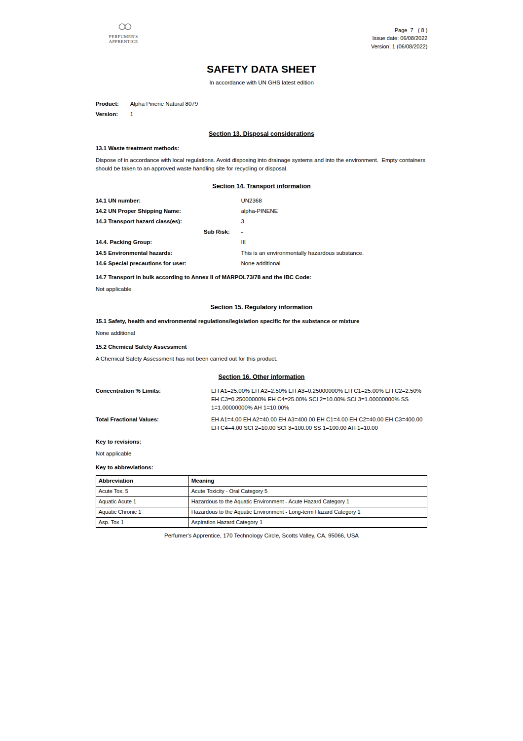○○
PERFUMER'S
APPRENTICE
Page 7 ( 8 )
Issue date: 06/08/2022
Version: 1 (06/08/2022)
SAFETY DATA SHEET
In accordance with UN GHS latest edition
Product: Alpha Pinene Natural 8079
Version: 1
Section 13. Disposal considerations
13.1 Waste treatment methods:
Dispose of in accordance with local regulations. Avoid disposing into drainage systems and into the environment. Empty containers should be taken to an approved waste handling site for recycling or disposal.
Section 14. Transport information
14.1 UN number:
UN2368
14.2 UN Proper Shipping Name:
alpha-PINENE
14.3 Transport hazard class(es):
3
Sub Risk:
-
14.4. Packing Group:
III
14.5 Environmental hazards:
This is an environmentally hazardous substance.
14.6 Special precautions for user:
None additional
14.7 Transport in bulk according to Annex II of MARPOL73/78 and the IBC Code:
Not applicable
Section 15. Regulatory information
15.1 Safety, health and environmental regulations/legislation specific for the substance or mixture
None additional
15.2 Chemical Safety Assessment
A Chemical Safety Assessment has not been carried out for this product.
Section 16. Other information
Concentration % Limits:
EH A1=25.00% EH A2=2.50% EH A3=0.25000000% EH C1=25.00% EH C2=2.50% EH C3=0.25000000% EH C4=25.00% SCI 2=10.00% SCI 3=1.00000000% SS 1=1.00000000% AH 1=10.00%
Total Fractional Values:
EH A1=4.00 EH A2=40.00 EH A3=400.00 EH C1=4.00 EH C2=40.00 EH C3=400.00 EH C4=4.00 SCI 2=10.00 SCI 3=100.00 SS 1=100.00 AH 1=10.00
Key to revisions:
Not applicable
Key to abbreviations:
| Abbreviation | Meaning |
| --- | --- |
| Acute Tox. 5 | Acute Toxicity - Oral Category 5 |
| Aquatic Acute 1 | Hazardous to the Aquatic Environment - Acute Hazard Category 1 |
| Aquatic Chronic 1 | Hazardous to the Aquatic Environment - Long-term Hazard Category 1 |
| Asp. Tox 1 | Aspiration Hazard Category 1 |
Perfumer's Apprentice, 170 Technology Circle, Scotts Valley, CA, 95066, USA